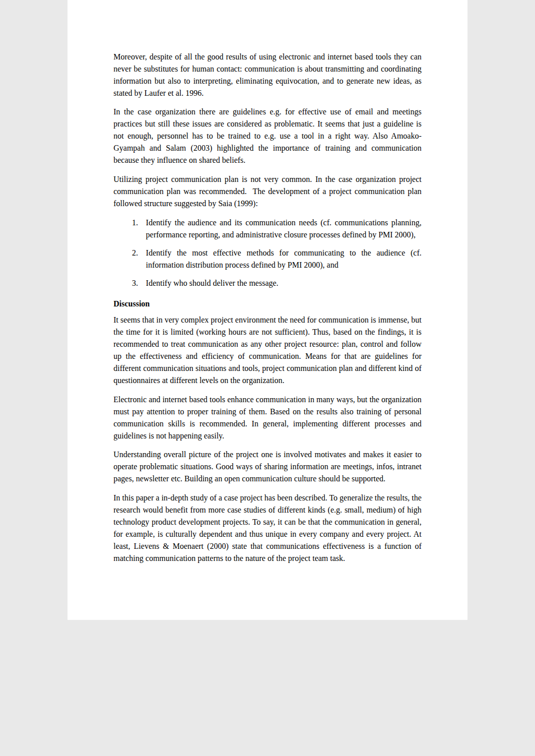Moreover, despite of all the good results of using electronic and internet based tools they can never be substitutes for human contact: communication is about transmitting and coordinating information but also to interpreting, eliminating equivocation, and to generate new ideas, as stated by Laufer et al. 1996.
In the case organization there are guidelines e.g. for effective use of email and meetings practices but still these issues are considered as problematic. It seems that just a guideline is not enough, personnel has to be trained to e.g. use a tool in a right way. Also Amoako-Gyampah and Salam (2003) highlighted the importance of training and communication because they influence on shared beliefs.
Utilizing project communication plan is not very common. In the case organization project communication plan was recommended. The development of a project communication plan followed structure suggested by Saia (1999):
Identify the audience and its communication needs (cf. communications planning, performance reporting, and administrative closure processes defined by PMI 2000),
Identify the most effective methods for communicating to the audience (cf. information distribution process defined by PMI 2000), and
Identify who should deliver the message.
Discussion
It seems that in very complex project environment the need for communication is immense, but the time for it is limited (working hours are not sufficient). Thus, based on the findings, it is recommended to treat communication as any other project resource: plan, control and follow up the effectiveness and efficiency of communication. Means for that are guidelines for different communication situations and tools, project communication plan and different kind of questionnaires at different levels on the organization.
Electronic and internet based tools enhance communication in many ways, but the organization must pay attention to proper training of them. Based on the results also training of personal communication skills is recommended. In general, implementing different processes and guidelines is not happening easily.
Understanding overall picture of the project one is involved motivates and makes it easier to operate problematic situations. Good ways of sharing information are meetings, infos, intranet pages, newsletter etc. Building an open communication culture should be supported.
In this paper a in-depth study of a case project has been described. To generalize the results, the research would benefit from more case studies of different kinds (e.g. small, medium) of high technology product development projects. To say, it can be that the communication in general, for example, is culturally dependent and thus unique in every company and every project. At least, Lievens & Moenaert (2000) state that communications effectiveness is a function of matching communication patterns to the nature of the project team task.